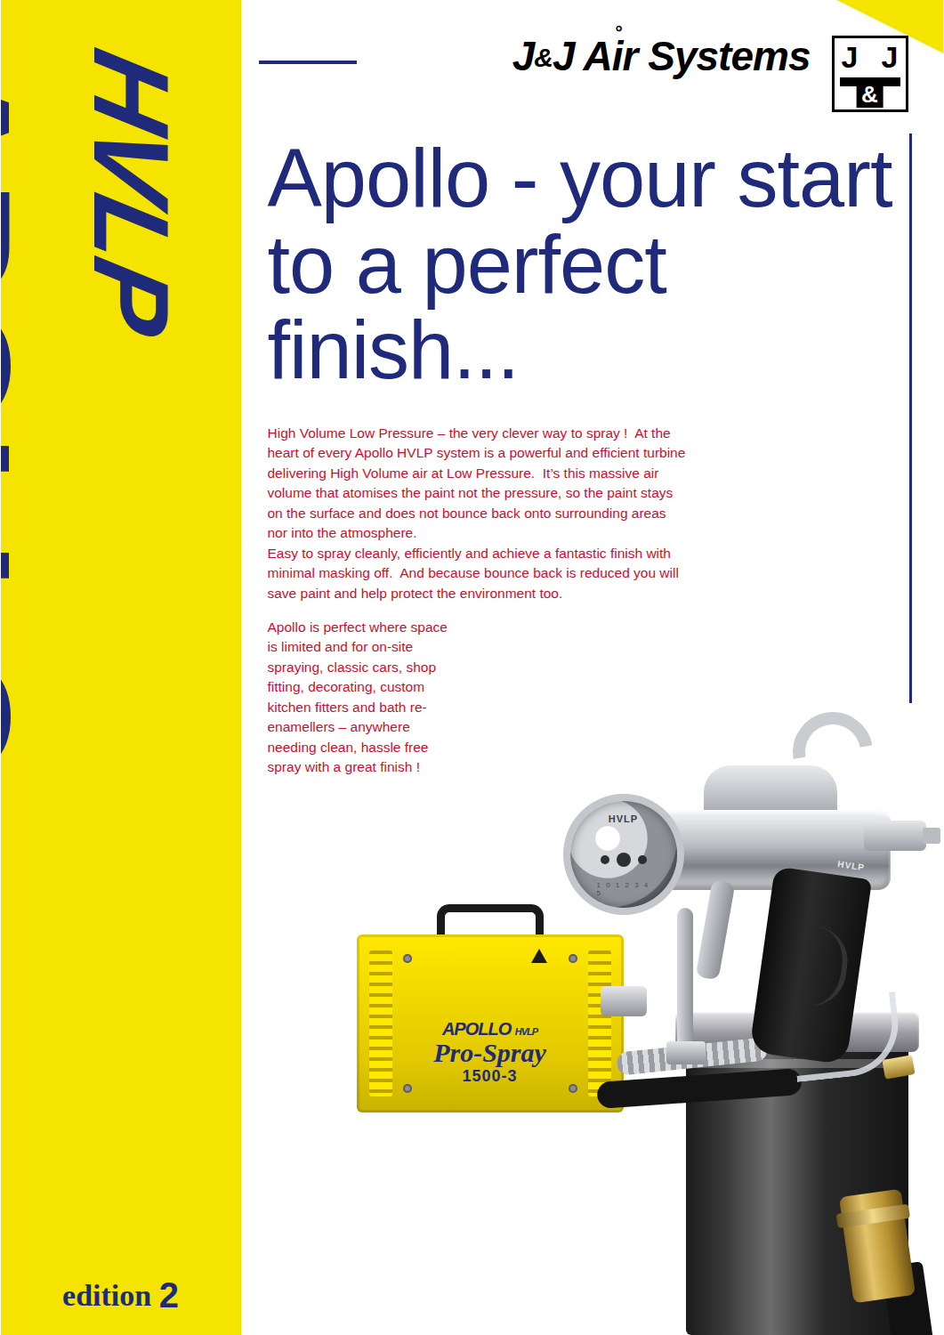APOLLO HVLP
Apollo HVLP
J&J Air Systems
J J &
Apollo - your start to a perfect finish...
High Volume Low Pressure – the very clever way to spray ! At the heart of every Apollo HVLP system is a powerful and efficient turbine delivering High Volume air at Low Pressure. It’s this massive air volume that atomises the paint not the pressure, so the paint stays on the surface and does not bounce back onto surrounding areas nor into the atmosphere.
Easy to spray cleanly, efficiently and achieve a fantastic finish with minimal masking off. And because bounce back is reduced you will save paint and help protect the environment too.
Apollo is perfect where space is limited and for on-site spraying, classic cars, shop fitting, decorating, custom kitchen fitters and bath re-enamellers – anywhere needing clean, hassle free spray with a great finish !
APOLLO HVLP
Pro-Spray
1500-3
1 0 1 2 3 4 5
HVLP
edition 2